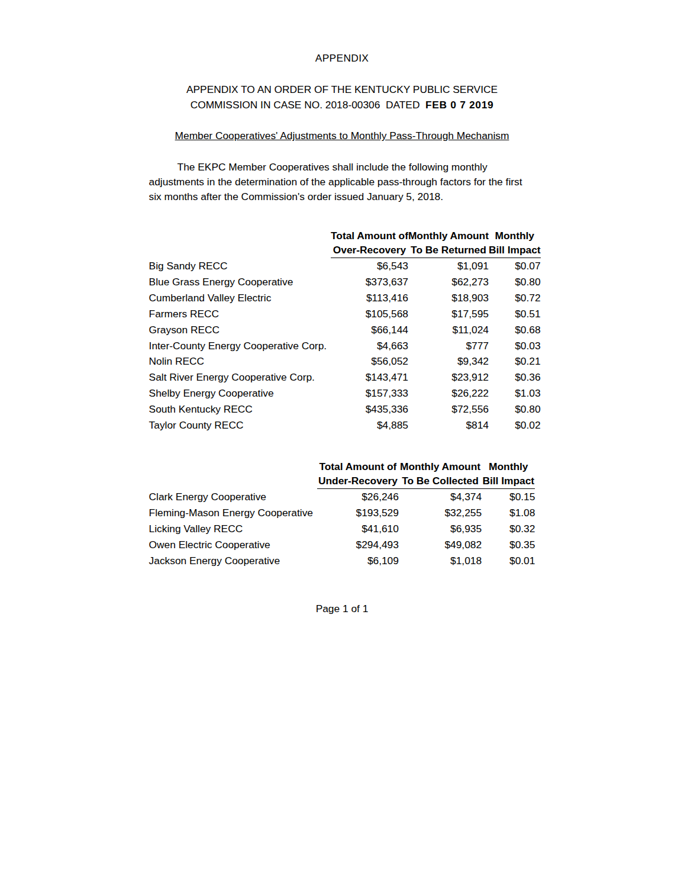APPENDIX
APPENDIX TO AN ORDER OF THE KENTUCKY PUBLIC SERVICE COMMISSION IN CASE NO. 2018-00306 DATED FEB 0 7 2019
Member Cooperatives' Adjustments to Monthly Pass-Through Mechanism
The EKPC Member Cooperatives shall include the following monthly adjustments in the determination of the applicable pass-through factors for the first six months after the Commission's order issued January 5, 2018.
| | Total Amount of | Monthly Amount | Monthly |
| --- | --- | --- | --- |
| | Over-Recovery | To Be Returned | Bill Impact |
| Big Sandy RECC | $6,543 | $1,091 | $0.07 |
| Blue Grass Energy Cooperative | $373,637 | $62,273 | $0.80 |
| Cumberland Valley Electric | $113,416 | $18,903 | $0.72 |
| Farmers RECC | $105,568 | $17,595 | $0.51 |
| Grayson RECC | $66,144 | $11,024 | $0.68 |
| Inter-County Energy Cooperative Corp. | $4,663 | $777 | $0.03 |
| Nolin RECC | $56,052 | $9,342 | $0.21 |
| Salt River Energy Cooperative Corp. | $143,471 | $23,912 | $0.36 |
| Shelby Energy Cooperative | $157,333 | $26,222 | $1.03 |
| South Kentucky RECC | $435,336 | $72,556 | $0.80 |
| Taylor County RECC | $4,885 | $814 | $0.02 |
| | Total Amount of | Monthly Amount | Monthly |
| --- | --- | --- | --- |
| | Under-Recovery | To Be Collected | Bill Impact |
| Clark Energy Cooperative | $26,246 | $4,374 | $0.15 |
| Fleming-Mason Energy Cooperative | $193,529 | $32,255 | $1.08 |
| Licking Valley RECC | $41,610 | $6,935 | $0.32 |
| Owen Electric Cooperative | $294,493 | $49,082 | $0.35 |
| Jackson Energy Cooperative | $6,109 | $1,018 | $0.01 |
Page 1 of 1